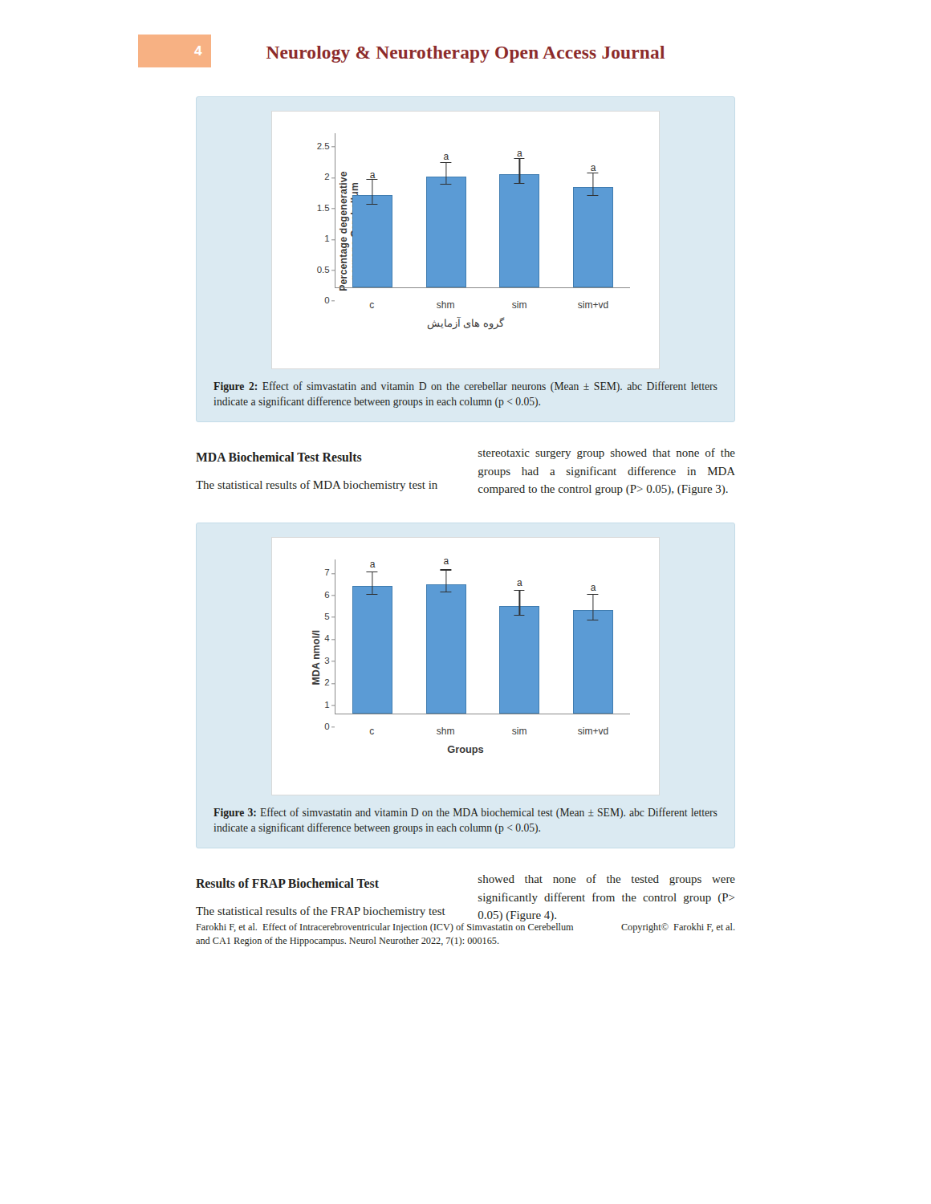4
Neurology & Neurotherapy Open Access Journal
Percentage degenerative
neurons Cerebellum
2.5
2
1.5
1
0.5
0
a
a
a
a
c shm sim sim+vd
گروه های آزمایش
Figure 2: Effect of simvastatin and vitamin D on the cerebellar neurons (Mean ± SEM). abc Different letters indicate a significant difference between groups in each column (p < 0.05).
MDA Biochemical Test Results
The statistical results of MDA biochemistry test in
stereotaxic surgery group showed that none of the groups had a significant difference in MDA compared to the control group (P> 0.05), (Figure 3).
MDA nmol/l
7
6
5
4
3
2
1
0
a
a
a
a
c shm sim sim+vd
Groups
Figure 3: Effect of simvastatin and vitamin D on the MDA biochemical test (Mean ± SEM). abc Different letters indicate a significant difference between groups in each column (p < 0.05).
Results of FRAP Biochemical Test
The statistical results of the FRAP biochemistry test
showed that none of the tested groups were significantly different from the control group (P> 0.05) (Figure 4).
Farokhi F, et al. Effect of Intracerebroventricular Injection (ICV) of Simvastatin on Cerebellum and CA1 Region of the Hippocampus. Neurol Neurother 2022, 7(1): 000165.
Copyright© Farokhi F, et al.